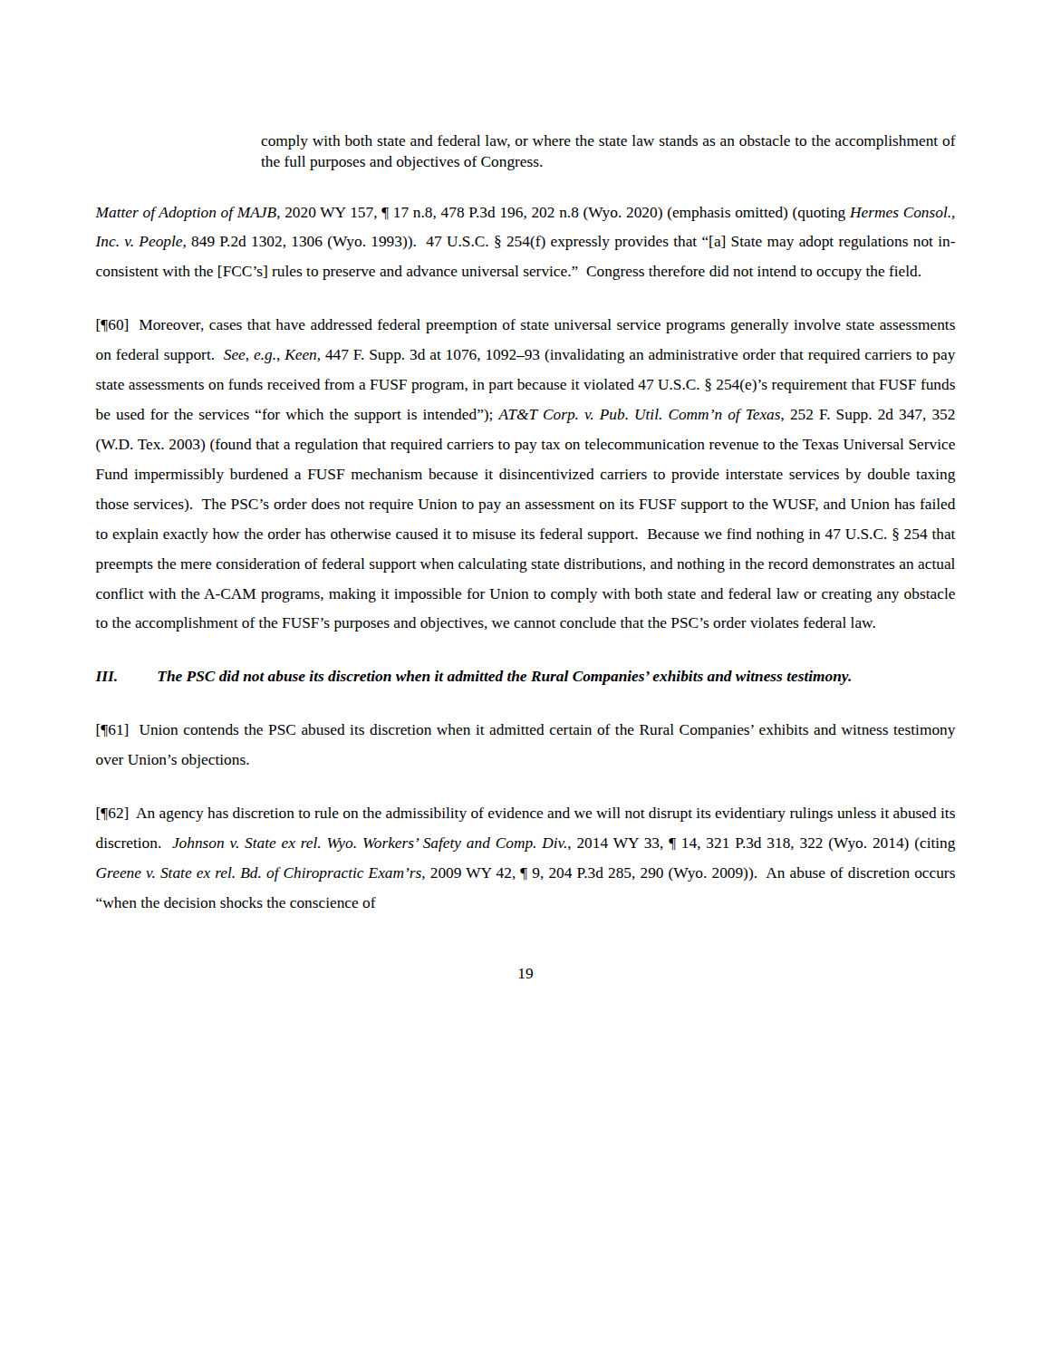comply with both state and federal law, or where the state law stands as an obstacle to the accomplishment of the full purposes and objectives of Congress.
Matter of Adoption of MAJB, 2020 WY 157, ¶ 17 n.8, 478 P.3d 196, 202 n.8 (Wyo. 2020) (emphasis omitted) (quoting Hermes Consol., Inc. v. People, 849 P.2d 1302, 1306 (Wyo. 1993)). 47 U.S.C. § 254(f) expressly provides that “[a] State may adopt regulations not inconsistent with the [FCC’s] rules to preserve and advance universal service.” Congress therefore did not intend to occupy the field.
[¶60] Moreover, cases that have addressed federal preemption of state universal service programs generally involve state assessments on federal support. See, e.g., Keen, 447 F. Supp. 3d at 1076, 1092–93 (invalidating an administrative order that required carriers to pay state assessments on funds received from a FUSF program, in part because it violated 47 U.S.C. § 254(e)’s requirement that FUSF funds be used for the services “for which the support is intended”); AT&T Corp. v. Pub. Util. Comm’n of Texas, 252 F. Supp. 2d 347, 352 (W.D. Tex. 2003) (found that a regulation that required carriers to pay tax on telecommunication revenue to the Texas Universal Service Fund impermissibly burdened a FUSF mechanism because it disincentivized carriers to provide interstate services by double taxing those services). The PSC’s order does not require Union to pay an assessment on its FUSF support to the WUSF, and Union has failed to explain exactly how the order has otherwise caused it to misuse its federal support. Because we find nothing in 47 U.S.C. § 254 that preempts the mere consideration of federal support when calculating state distributions, and nothing in the record demonstrates an actual conflict with the A-CAM programs, making it impossible for Union to comply with both state and federal law or creating any obstacle to the accomplishment of the FUSF’s purposes and objectives, we cannot conclude that the PSC’s order violates federal law.
III. The PSC did not abuse its discretion when it admitted the Rural Companies’ exhibits and witness testimony.
[¶61] Union contends the PSC abused its discretion when it admitted certain of the Rural Companies’ exhibits and witness testimony over Union’s objections.
[¶62] An agency has discretion to rule on the admissibility of evidence and we will not disrupt its evidentiary rulings unless it abused its discretion. Johnson v. State ex rel. Wyo. Workers’ Safety and Comp. Div., 2014 WY 33, ¶ 14, 321 P.3d 318, 322 (Wyo. 2014) (citing Greene v. State ex rel. Bd. of Chiropractic Exam’rs, 2009 WY 42, ¶ 9, 204 P.3d 285, 290 (Wyo. 2009)). An abuse of discretion occurs “when the decision shocks the conscience of
19